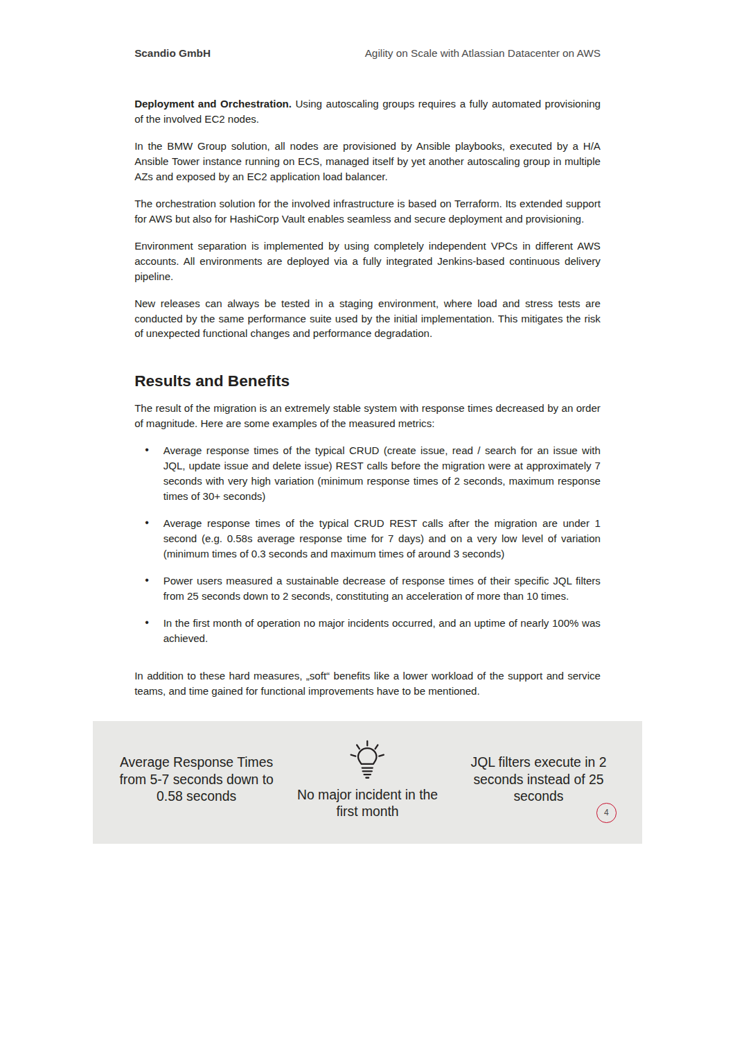Scandio GmbH
Agility on Scale with Atlassian Datacenter on AWS
Deployment and Orchestration. Using autoscaling groups requires a fully automated provisioning of the involved EC2 nodes.
In the BMW Group solution, all nodes are provisioned by Ansible playbooks, executed by a H/A Ansible Tower instance running on ECS, managed itself by yet another autoscaling group in multiple AZs and exposed by an EC2 application load balancer.
The orchestration solution for the involved infrastructure is based on Terraform. Its extended support for AWS but also for HashiCorp Vault enables seamless and secure deployment and provisioning.
Environment separation is implemented by using completely independent VPCs in different AWS accounts. All environments are deployed via a fully integrated Jenkins-based continuous delivery pipeline.
New releases can always be tested in a staging environment, where load and stress tests are conducted by the same performance suite used by the initial implementation. This mitigates the risk of unexpected functional changes and performance degradation.
Results and Benefits
The result of the migration is an extremely stable system with response times decreased by an order of magnitude. Here are some examples of the measured metrics:
Average response times of the typical CRUD (create issue, read / search for an issue with JQL, update issue and delete issue) REST calls before the migration were at approximately 7 seconds with very high variation (minimum response times of 2 seconds, maximum response times of 30+ seconds)
Average response times of the typical CRUD REST calls after the migration are under 1 second (e.g. 0.58s average response time for 7 days) and on a very low level of variation (minimum times of 0.3 seconds and maximum times of around 3 seconds)
Power users measured a sustainable decrease of response times of their specific JQL filters from 25 seconds down to 2 seconds, constituting an acceleration of more than 10 times.
In the first month of operation no major incidents occurred, and an uptime of nearly 100% was achieved.
In addition to these hard measures, „soft“ benefits like a lower workload of the support and service teams, and time gained for functional improvements have to be mentioned.
Average Response Times from 5-7 seconds down to 0.58 seconds
No major incident in the first month
JQL filters execute in 2 seconds instead of 25 seconds
4